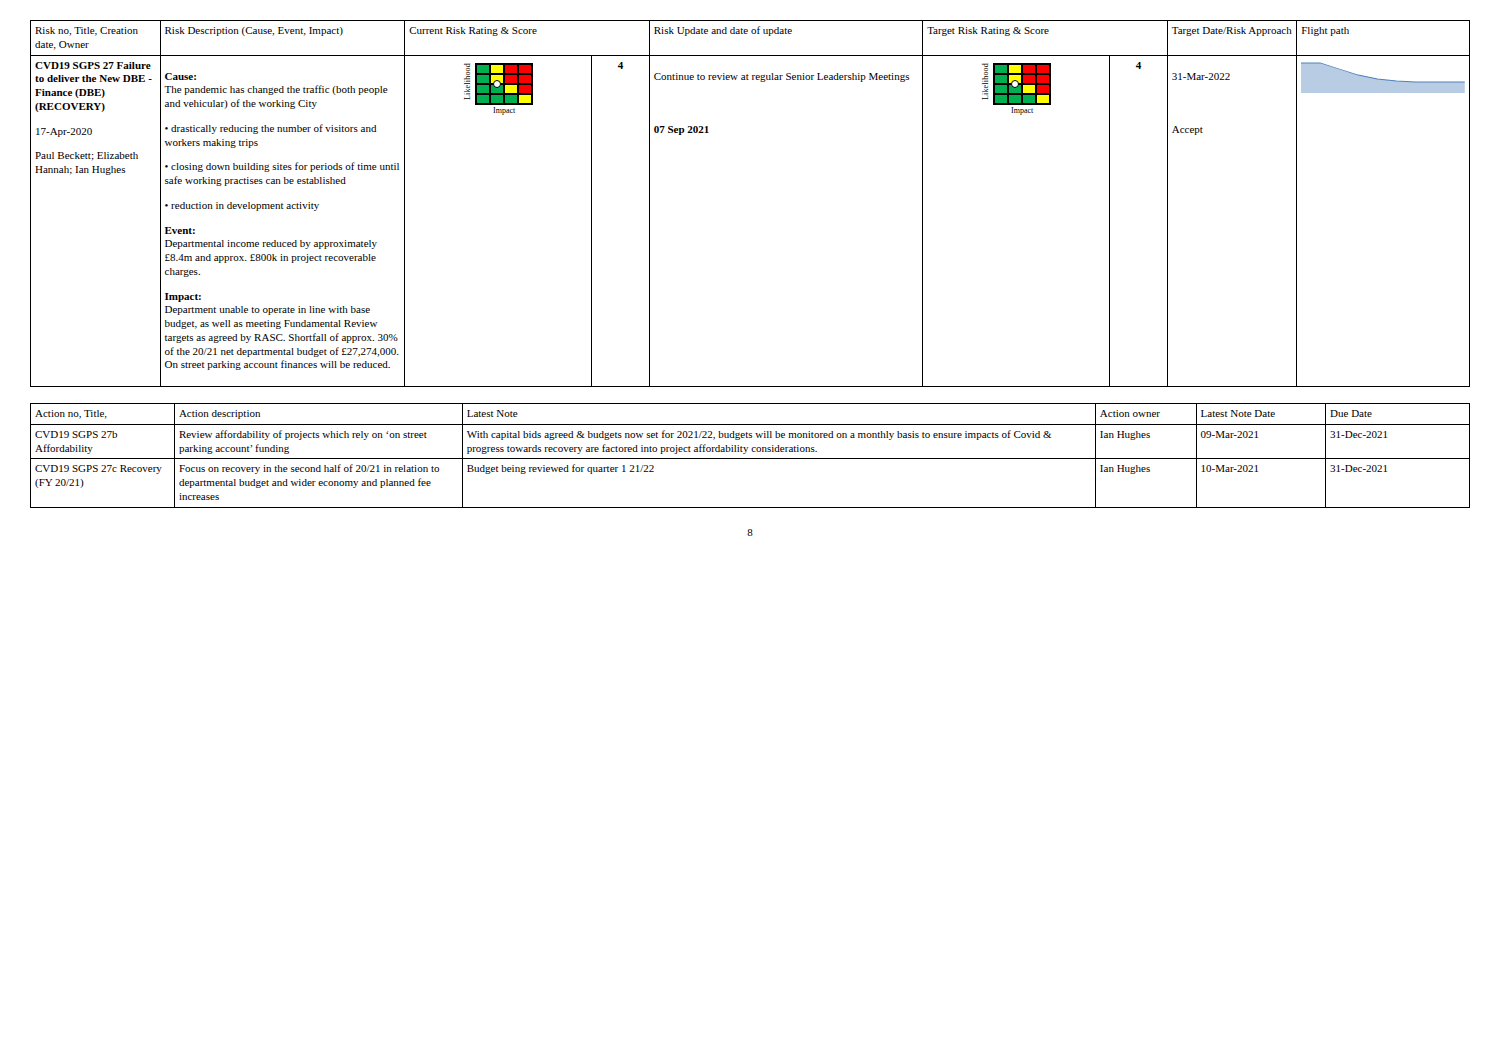| Risk no, Title, Creation date, Owner | Risk Description (Cause, Event, Impact) | Current Risk Rating & Score | Risk Update and date of update | Target Risk Rating & Score | Target Date/Risk Approach | Flight path |
| --- | --- | --- | --- | --- | --- | --- |
| CVD19 SGPS 27 Failure to deliver the New DBE - Finance (DBE) (RECOVERY) 17-Apr-2020 Paul Beckett; Elizabeth Hannah; Ian Hughes | Cause: The pandemic has changed the traffic (both people and vehicular) of the working City • drastically reducing the number of visitors and workers making trips • closing down building sites for periods of time until safe working practises can be established • reduction in development activity Event: Departmental income reduced by approximately £8.4m and approx. £800k in project recoverable charges. Impact: Department unable to operate in line with base budget, as well as meeting Fundamental Review targets as agreed by RASC. Shortfall of approx. 30% of the 20/21 net departmental budget of £27,274,000. On street parking account finances will be reduced. | Likelihood Impact | 4 | Continue to review at regular Senior Leadership Meetings 07 Sep 2021 | Likelihood Impact | 4 | 31-Mar-2022 Accept | |
| Action no, Title, | Action description | Latest Note | Action owner | Latest Note Date | Due Date |
| --- | --- | --- | --- | --- | --- |
| CVD19 SGPS 27b Affordability | Review affordability of projects which rely on ‘on street parking account’ funding | With capital bids agreed & budgets now set for 2021/22, budgets will be monitored on a monthly basis to ensure impacts of Covid & progress towards recovery are factored into project affordability considerations. | Ian Hughes | 09-Mar-2021 | 31-Dec-2021 |
| CVD19 SGPS 27c Recovery (FY 20/21) | Focus on recovery in the second half of 20/21 in relation to departmental budget and wider economy and planned fee increases | Budget being reviewed for quarter 1 21/22 | Ian Hughes | 10-Mar-2021 | 31-Dec-2021 |
8